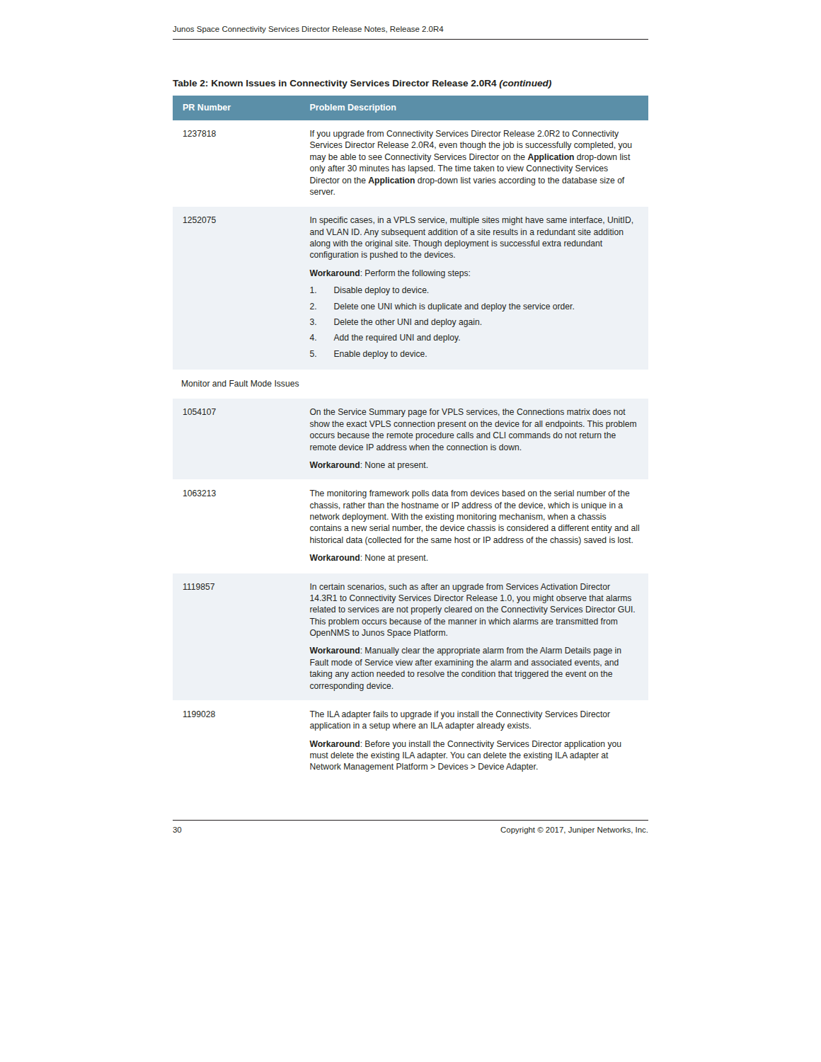Junos Space Connectivity Services Director Release Notes, Release 2.0R4
Table 2: Known Issues in Connectivity Services Director Release 2.0R4 (continued)
| PR Number | Problem Description |
| --- | --- |
| 1237818 | If you upgrade from Connectivity Services Director Release 2.0R2 to Connectivity Services Director Release 2.0R4, even though the job is successfully completed, you may be able to see Connectivity Services Director on the Application drop-down list only after 30 minutes has lapsed. The time taken to view Connectivity Services Director on the Application drop-down list varies according to the database size of server. |
| 1252075 | In specific cases, in a VPLS service, multiple sites might have same interface, UnitID, and VLAN ID. Any subsequent addition of a site results in a redundant site addition along with the original site. Though deployment is successful extra redundant configuration is pushed to the devices. Workaround : Perform the following steps: Disable deploy to device. Delete one UNI which is duplicate and deploy the service order. Delete the other UNI and deploy again. Add the required UNI and deploy. Enable deploy to device. |
| Monitor and Fault Mode Issues |
| 1054107 | On the Service Summary page for VPLS services, the Connections matrix does not show the exact VPLS connection present on the device for all endpoints. This problem occurs because the remote procedure calls and CLI commands do not return the remote device IP address when the connection is down. Workaround : None at present. |
| 1063213 | The monitoring framework polls data from devices based on the serial number of the chassis, rather than the hostname or IP address of the device, which is unique in a network deployment. With the existing monitoring mechanism, when a chassis contains a new serial number, the device chassis is considered a different entity and all historical data (collected for the same host or IP address of the chassis) saved is lost. Workaround : None at present. |
| 1119857 | In certain scenarios, such as after an upgrade from Services Activation Director 14.3R1 to Connectivity Services Director Release 1.0, you might observe that alarms related to services are not properly cleared on the Connectivity Services Director GUI. This problem occurs because of the manner in which alarms are transmitted from OpenNMS to Junos Space Platform. Workaround : Manually clear the appropriate alarm from the Alarm Details page in Fault mode of Service view after examining the alarm and associated events, and taking any action needed to resolve the condition that triggered the event on the corresponding device. |
| 1199028 | The ILA adapter fails to upgrade if you install the Connectivity Services Director application in a setup where an ILA adapter already exists. Workaround : Before you install the Connectivity Services Director application you must delete the existing ILA adapter. You can delete the existing ILA adapter at Network Management Platform > Devices > Device Adapter. |
30
Copyright © 2017, Juniper Networks, Inc.